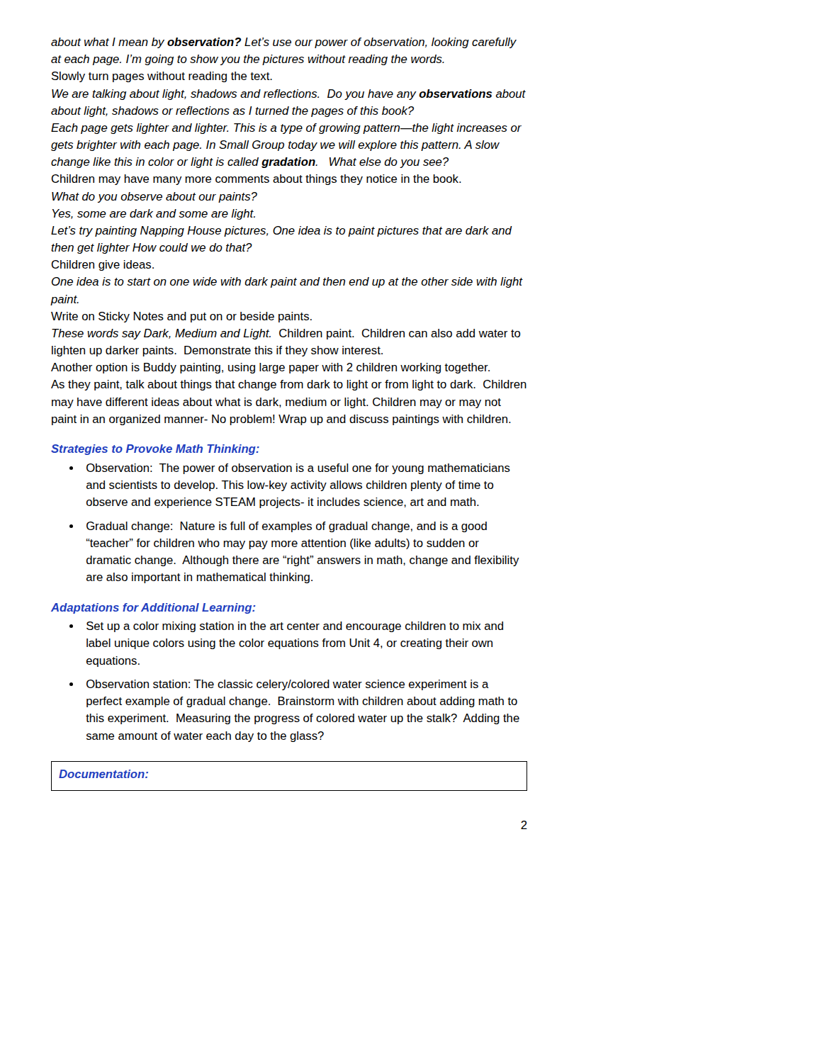about what I mean by observation? Let’s use our power of observation, looking carefully at each page. I’m going to show you the pictures without reading the words.
Slowly turn pages without reading the text.
We are talking about light, shadows and reflections. Do you have any observations about about light, shadows or reflections as I turned the pages of this book?
Each page gets lighter and lighter. This is a type of growing pattern—the light increases or gets brighter with each page. In Small Group today we will explore this pattern. A slow change like this in color or light is called gradation. What else do you see?
Children may have many more comments about things they notice in the book.
What do you observe about our paints?
Yes, some are dark and some are light.
Let’s try painting Napping House pictures, One idea is to paint pictures that are dark and then get lighter How could we do that?
Children give ideas.
One idea is to start on one wide with dark paint and then end up at the other side with light paint.
Write on Sticky Notes and put on or beside paints.
These words say Dark, Medium and Light. Children paint. Children can also add water to lighten up darker paints. Demonstrate this if they show interest.
Another option is Buddy painting, using large paper with 2 children working together.
As they paint, talk about things that change from dark to light or from light to dark. Children may have different ideas about what is dark, medium or light. Children may or may not paint in an organized manner- No problem! Wrap up and discuss paintings with children.
Strategies to Provoke Math Thinking:
Observation: The power of observation is a useful one for young mathematicians and scientists to develop. This low-key activity allows children plenty of time to observe and experience STEAM projects- it includes science, art and math.
Gradual change: Nature is full of examples of gradual change, and is a good “teacher” for children who may pay more attention (like adults) to sudden or dramatic change. Although there are “right” answers in math, change and flexibility are also important in mathematical thinking.
Adaptations for Additional Learning:
Set up a color mixing station in the art center and encourage children to mix and label unique colors using the color equations from Unit 4, or creating their own equations.
Observation station: The classic celery/colored water science experiment is a perfect example of gradual change. Brainstorm with children about adding math to this experiment. Measuring the progress of colored water up the stalk? Adding the same amount of water each day to the glass?
Documentation:
2